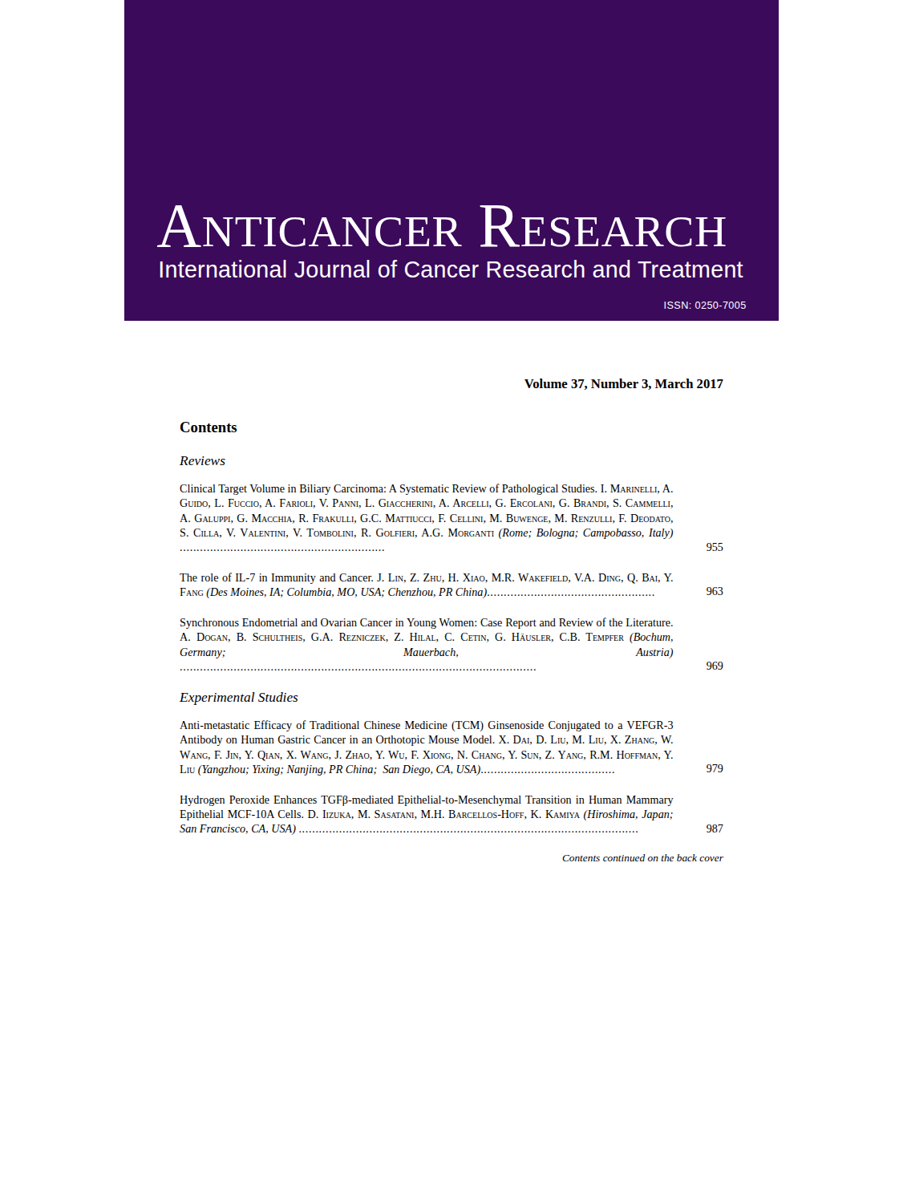ANTICANCER RESEARCH
International Journal of Cancer Research and Treatment
ISSN: 0250-7005
Volume 37, Number 3, March 2017
Contents
Reviews
Clinical Target Volume in Biliary Carcinoma: A Systematic Review of Pathological Studies. I. Marinelli, A. Guido, L. Fuccio, A. Farioli, V. Panni, L. Giaccherini, A. Arcelli, G. Ercolani, G. Brandi, S. Cammelli, A. Galuppi, G. Macchia, R. Frakulli, G.C. Mattiucci, F. Cellini, M. Buwenge, M. Renzulli, F. Deodato, S. Cilla, V. Valentini, V. Tombolini, R. Golfieri, A.G. Morganti (Rome; Bologna; Campobasso, Italy) .............................................................
955
The role of IL-7 in Immunity and Cancer. J. Lin, Z. Zhu, H. Xiao, M.R. Wakefield, V.A. Ding, Q. Bai, Y. Fang (Des Moines, IA; Columbia, MO, USA; Chenzhou, PR China)..................................................
963
Synchronous Endometrial and Ovarian Cancer in Young Women: Case Report and Review of the Literature. A. Dogan, B. Schultheis, G.A. Rezniczek, Z. Hilal, C. Cetin, G. Häusler, C.B. Tempfer (Bochum, Germany; Mauerbach, Austria) ..........................................................................................................
969
Experimental Studies
Anti-metastatic Efficacy of Traditional Chinese Medicine (TCM) Ginsenoside Conjugated to a VEFGR-3 Antibody on Human Gastric Cancer in an Orthotopic Mouse Model. X. Dai, D. Liu, M. Liu, X. Zhang, W. Wang, F. Jin, Y. Qian, X. Wang, J. Zhao, Y. Wu, F. Xiong, N. Chang, Y. Sun, Z. Yang, R.M. Hoffman, Y. Liu (Yangzhou; Yixing; Nanjing, PR China; San Diego, CA, USA)........................................
979
Hydrogen Peroxide Enhances TGFβ-mediated Epithelial-to-Mesenchymal Transition in Human Mammary Epithelial MCF-10A Cells. D. Iizuka, M. Sasatani, M.H. Barcellos-Hoff, K. Kamiya (Hiroshima, Japan; San Francisco, CA, USA) .....................................................................................................
987
Contents continued on the back cover